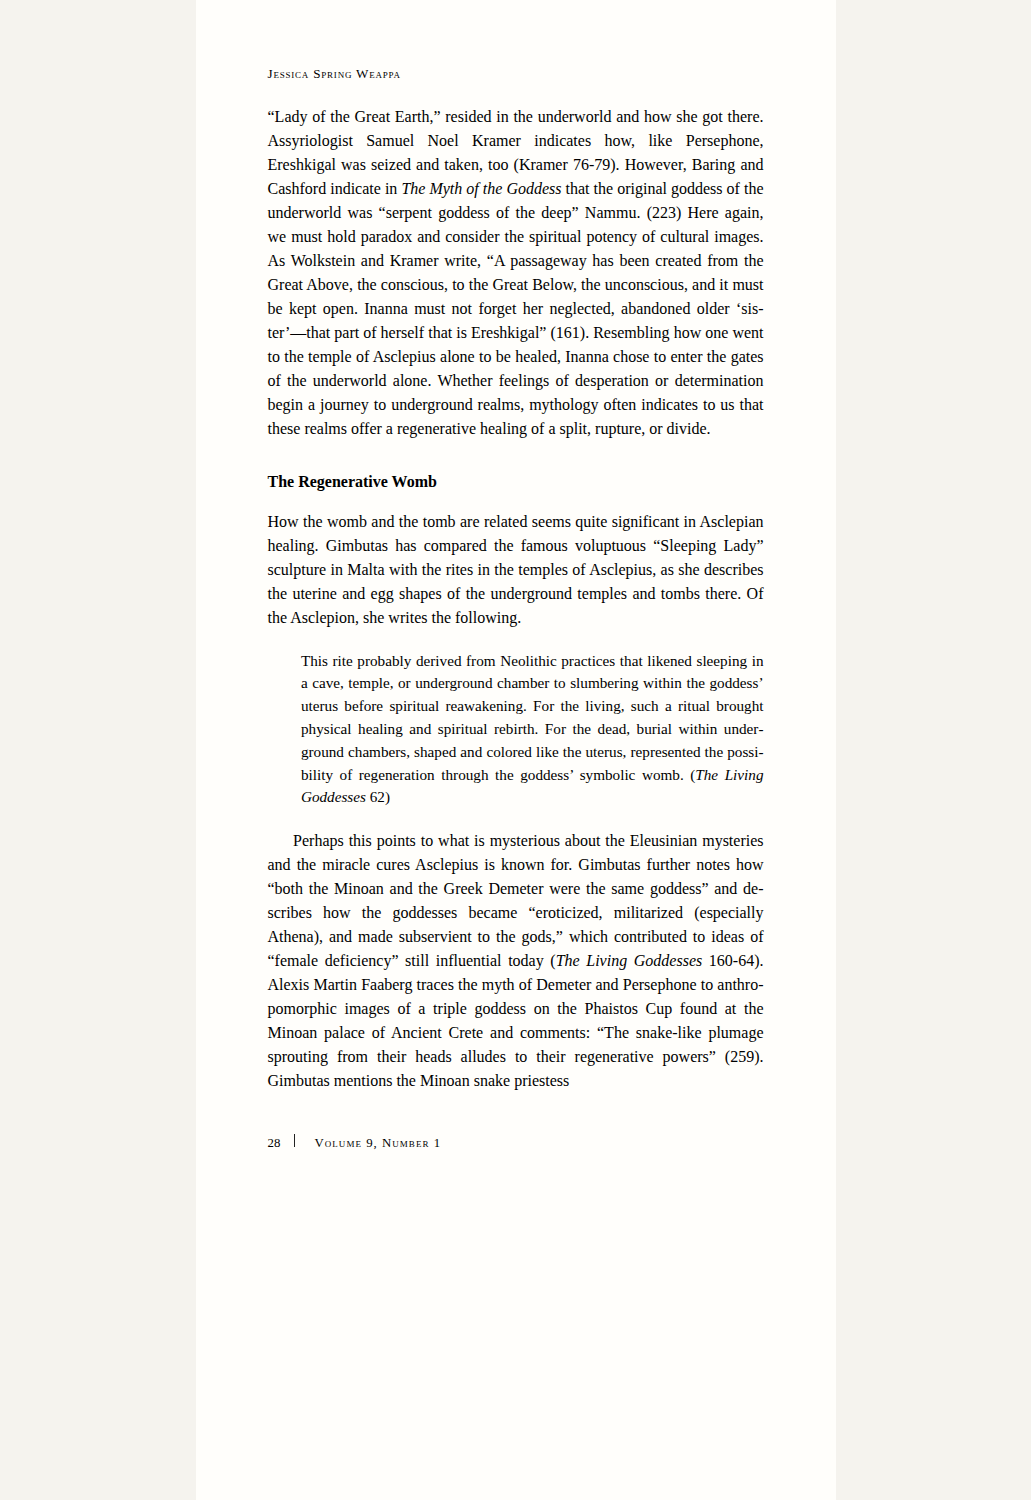Jessica Spring Weappa
“Lady of the Great Earth,” resided in the underworld and how she got there. Assyriologist Samuel Noel Kramer indicates how, like Persephone, Ereshkigal was seized and taken, too (Kramer 76-79). However, Baring and Cashford indicate in The Myth of the Goddess that the original goddess of the underworld was “serpent goddess of the deep” Nammu. (223) Here again, we must hold paradox and consider the spiritual potency of cultural images. As Wolkstein and Kramer write, “A passageway has been created from the Great Above, the conscious, to the Great Below, the unconscious, and it must be kept open. Inanna must not forget her neglected, abandoned older ‘sister’—that part of herself that is Ereshkigal” (161). Resembling how one went to the temple of Asclepius alone to be healed, Inanna chose to enter the gates of the underworld alone. Whether feelings of desperation or determination begin a journey to underground realms, mythology often indicates to us that these realms offer a regenerative healing of a split, rupture, or divide.
The Regenerative Womb
How the womb and the tomb are related seems quite significant in Asclepian healing. Gimbutas has compared the famous voluptuous “Sleeping Lady” sculpture in Malta with the rites in the temples of Asclepius, as she describes the uterine and egg shapes of the underground temples and tombs there. Of the Asclepion, she writes the following.
This rite probably derived from Neolithic practices that likened sleeping in a cave, temple, or underground chamber to slumbering within the goddess’ uterus before spiritual reawakening. For the living, such a ritual brought physical healing and spiritual rebirth. For the dead, burial within underground chambers, shaped and colored like the uterus, represented the possibility of regeneration through the goddess’ symbolic womb. (The Living Goddesses 62)
Perhaps this points to what is mysterious about the Eleusinian mysteries and the miracle cures Asclepius is known for. Gimbutas further notes how “both the Minoan and the Greek Demeter were the same goddess” and describes how the goddesses became “eroticized, militarized (especially Athena), and made subservient to the gods,” which contributed to ideas of “female deficiency” still influential today (The Living Goddesses 160-64). Alexis Martin Faaberg traces the myth of Demeter and Persephone to anthropomorphic images of a triple goddess on the Phaistos Cup found at the Minoan palace of Ancient Crete and comments: “The snake-like plumage sprouting from their heads alludes to their regenerative powers” (259). Gimbutas mentions the Minoan snake priestess
28 Volume 9, Number 1